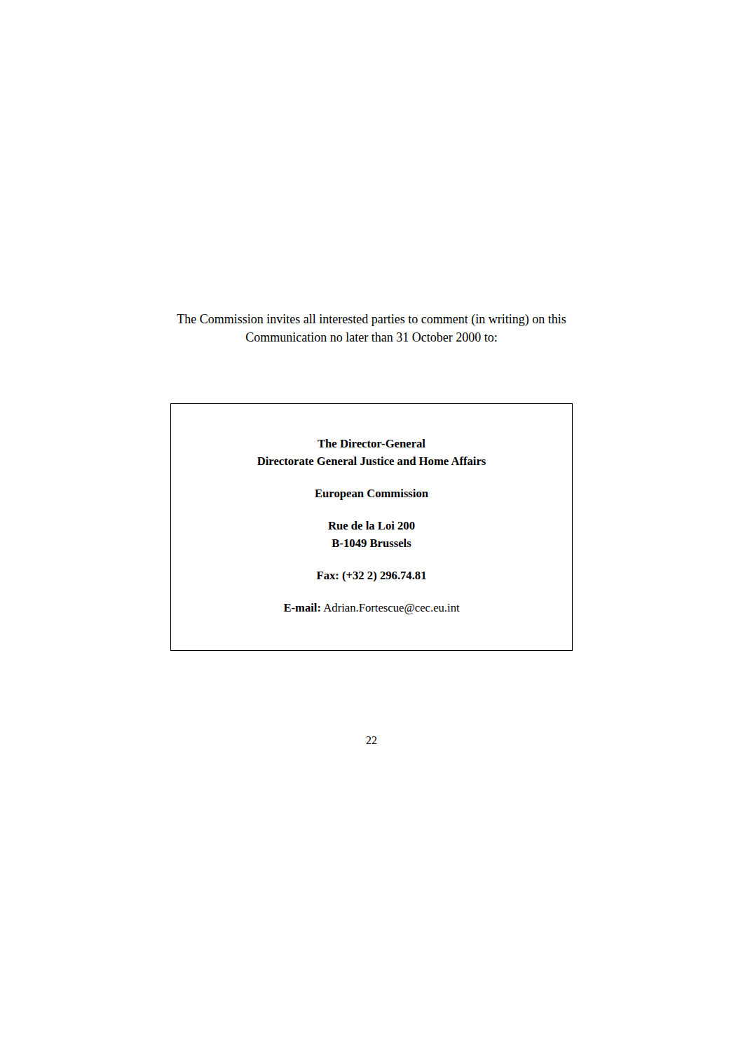The Commission invites all interested parties to comment (in writing) on this Communication no later than 31 October 2000 to:
The Director-General
Directorate General Justice and Home Affairs
European Commission
Rue de la Loi 200
B-1049 Brussels
Fax: (+32 2) 296.74.81
E-mail: Adrian.Fortescue@cec.eu.int
22